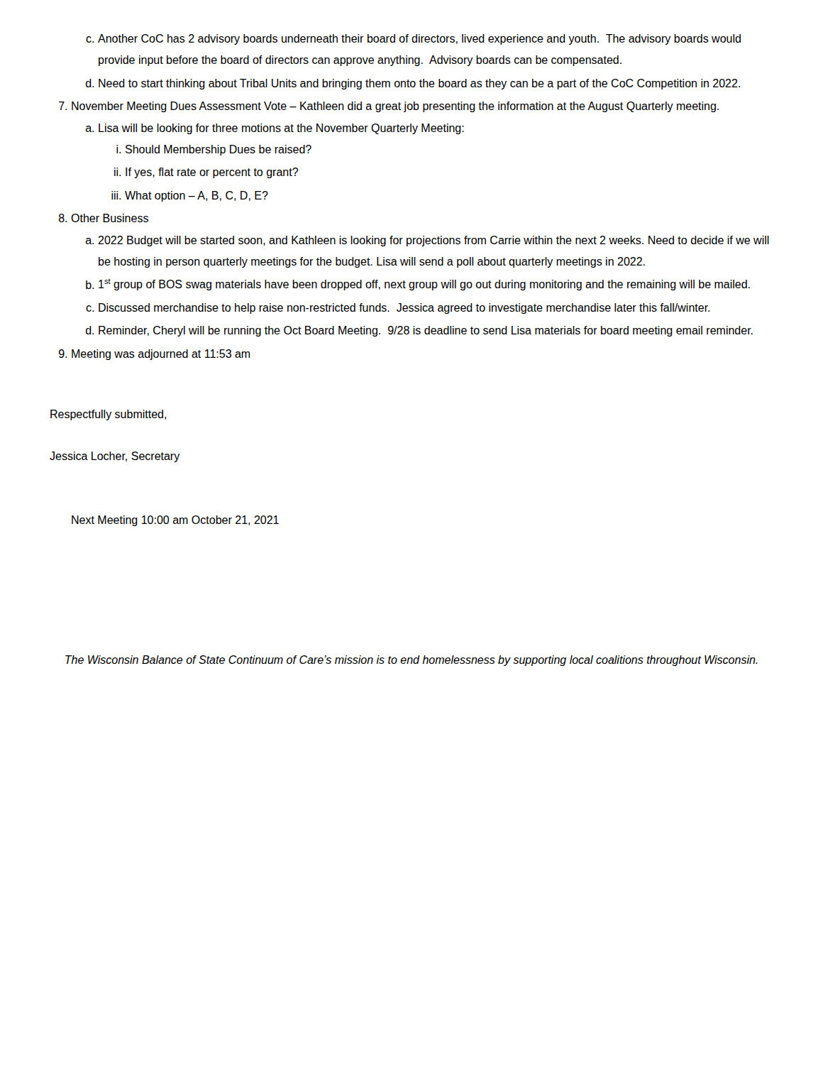Another CoC has 2 advisory boards underneath their board of directors, lived experience and youth. The advisory boards would provide input before the board of directors can approve anything. Advisory boards can be compensated.
Need to start thinking about Tribal Units and bringing them onto the board as they can be a part of the CoC Competition in 2022.
November Meeting Dues Assessment Vote – Kathleen did a great job presenting the information at the August Quarterly meeting.
Lisa will be looking for three motions at the November Quarterly Meeting:
Should Membership Dues be raised?
If yes, flat rate or percent to grant?
What option – A, B, C, D, E?
Other Business
2022 Budget will be started soon, and Kathleen is looking for projections from Carrie within the next 2 weeks. Need to decide if we will be hosting in person quarterly meetings for the budget. Lisa will send a poll about quarterly meetings in 2022.
1st group of BOS swag materials have been dropped off, next group will go out during monitoring and the remaining will be mailed.
Discussed merchandise to help raise non-restricted funds. Jessica agreed to investigate merchandise later this fall/winter.
Reminder, Cheryl will be running the Oct Board Meeting. 9/28 is deadline to send Lisa materials for board meeting email reminder.
Meeting was adjourned at 11:53 am
Respectfully submitted,
Jessica Locher, Secretary
Next Meeting 10:00 am October 21, 2021
The Wisconsin Balance of State Continuum of Care’s mission is to end homelessness by supporting local coalitions throughout Wisconsin.